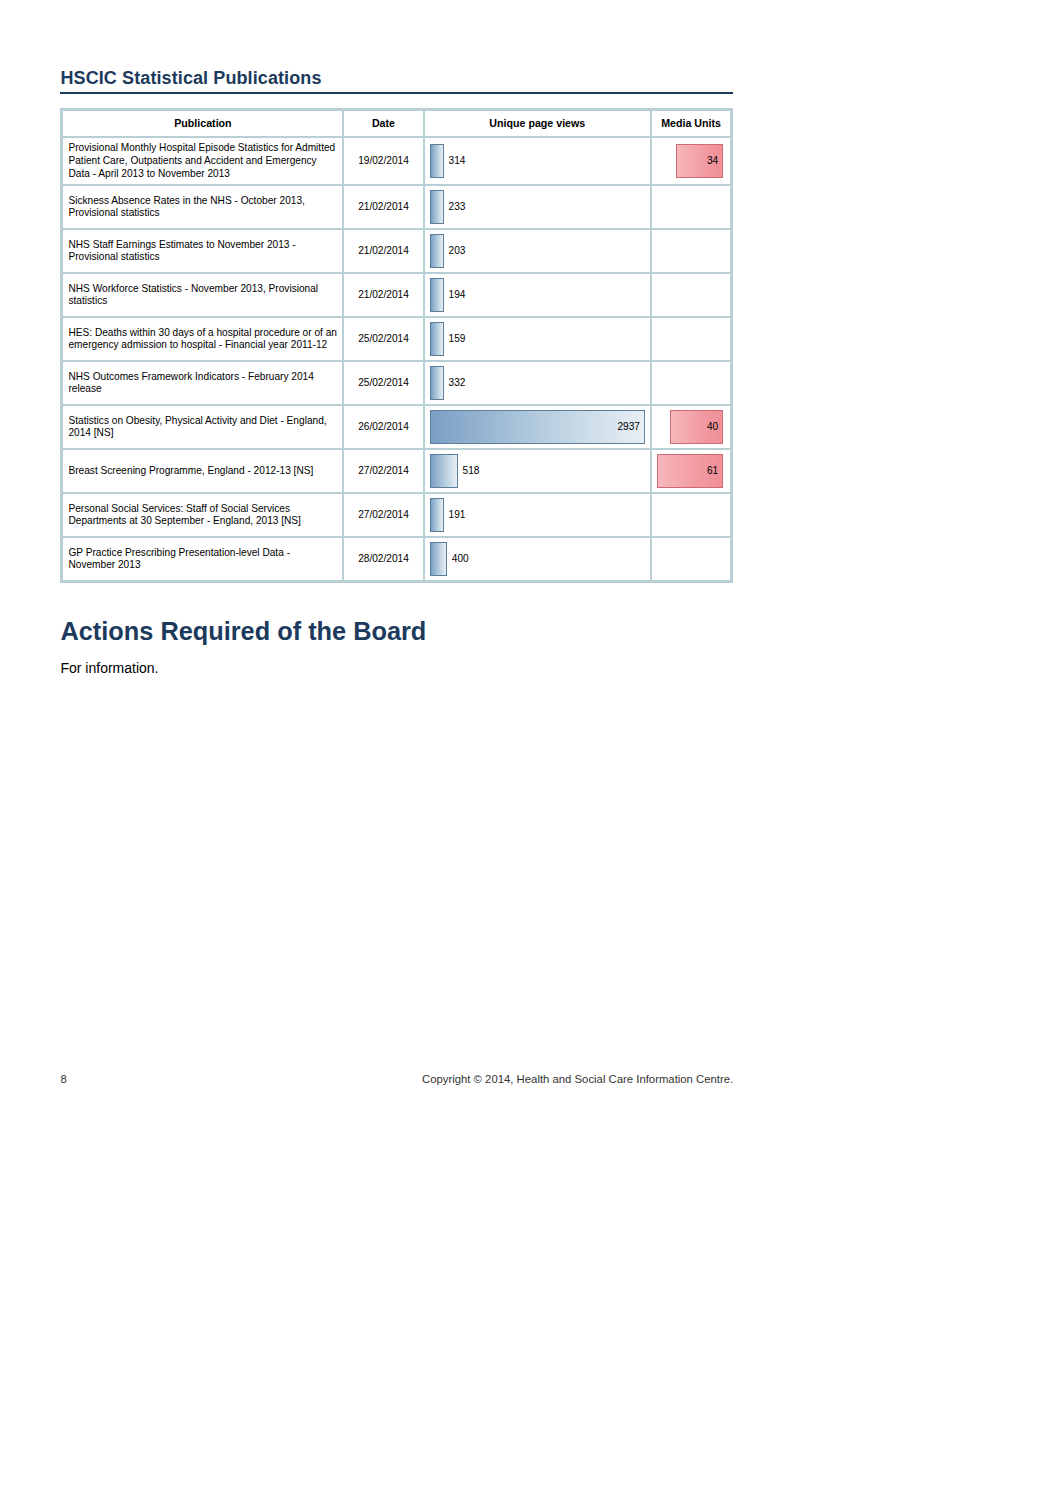HSCIC Statistical Publications
| Publication | Date | Unique page views | Media Units |
| --- | --- | --- | --- |
| Provisional Monthly Hospital Episode Statistics for Admitted Patient Care, Outpatients and Accident and Emergency Data - April 2013 to November 2013 | 19/02/2014 | 314 | 34 |
| Sickness Absence Rates in the NHS - October 2013, Provisional statistics | 21/02/2014 | 233 | |
| NHS Staff Earnings Estimates to November 2013 - Provisional statistics | 21/02/2014 | 203 | |
| NHS Workforce Statistics - November 2013, Provisional statistics | 21/02/2014 | 194 | |
| HES: Deaths within 30 days of a hospital procedure or of an emergency admission to hospital - Financial year 2011-12 | 25/02/2014 | 159 | |
| NHS Outcomes Framework Indicators - February 2014 release | 25/02/2014 | 332 | |
| Statistics on Obesity, Physical Activity and Diet - England, 2014 [NS] | 26/02/2014 | 2937 | 40 |
| Breast Screening Programme, England - 2012-13 [NS] | 27/02/2014 | 518 | 61 |
| Personal Social Services: Staff of Social Services Departments at 30 September - England, 2013 [NS] | 27/02/2014 | 191 | |
| GP Practice Prescribing Presentation-level Data - November 2013 | 28/02/2014 | 400 | |
Actions Required of the Board
For information.
8
Copyright © 2014, Health and Social Care Information Centre.